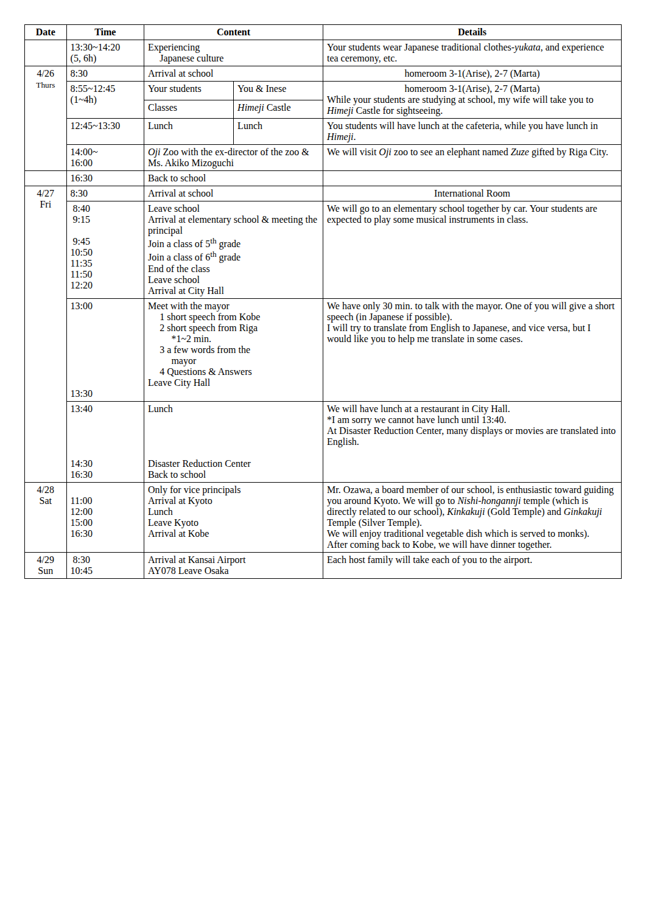| Date | Time | Content | Details |
| --- | --- | --- | --- |
| | 13:30~14:20 (5, 6h) | Experiencing Japanese culture | Your students wear Japanese traditional clothes- yukata , and experience tea ceremony, etc. |
| 4/26 Thurs | 8:30 | Arrival at school | homeroom 3-1(Arise), 2-7 (Marta) |
| 8:55~12:45 (1~4h) | Your students | You & Inese | homeroom 3-1(Arise), 2-7 (Marta) While your students are studying at school, my wife will take you to Himeji Castle for sightseeing. |
| Classes | Himeji Castle |
| 12:45~13:30 | Lunch | Lunch | You students will have lunch at the cafeteria, while you have lunch in Himeji . |
| 14:00~ 16:00 | Oji Zoo with the ex-director of the zoo & Ms. Akiko Mizoguchi | We will visit Oji zoo to see an elephant named Zuze gifted by Riga City. |
| | 16:30 | Back to school | |
| 4/27 Fri | 8:30 | Arrival at school | International Room |
| 8:40 9:15 9:45 10:50 11:35 11:50 12:20 | Leave school Arrival at elementary school & meeting the principal Join a class of 5 th grade Join a class of 6 th grade End of the class Leave school Arrival at City Hall | We will go to an elementary school together by car. Your students are expected to play some musical instruments in class. |
| 13:00 13:30 | Meet with the mayor 1 short speech from Kobe 2 short speech from Riga *1~2 min. 3 a few words from the mayor 4 Questions & Answers Leave City Hall | We have only 30 min. to talk with the mayor. One of you will give a short speech (in Japanese if possible). I will try to translate from English to Japanese, and vice versa, but I would like you to help me translate in some cases. |
| 13:40 14:30 16:30 | Lunch Disaster Reduction Center Back to school | We will have lunch at a restaurant in City Hall. *I am sorry we cannot have lunch until 13:40. At Disaster Reduction Center, many displays or movies are translated into English. |
| 4/28 Sat | 11:00 12:00 15:00 16:30 | Only for vice principals Arrival at Kyoto Lunch Leave Kyoto Arrival at Kobe | Mr. Ozawa, a board member of our school, is enthusiastic toward guiding you around Kyoto. We will go to Nishi-hongannji temple (which is directly related to our school), Kinkakuji (Gold Temple) and Ginkakuji Temple (Silver Temple). We will enjoy traditional vegetable dish which is served to monks). After coming back to Kobe, we will have dinner together. |
| 4/29 Sun | 8:30 10:45 | Arrival at Kansai Airport AY078 Leave Osaka | Each host family will take each of you to the airport. |